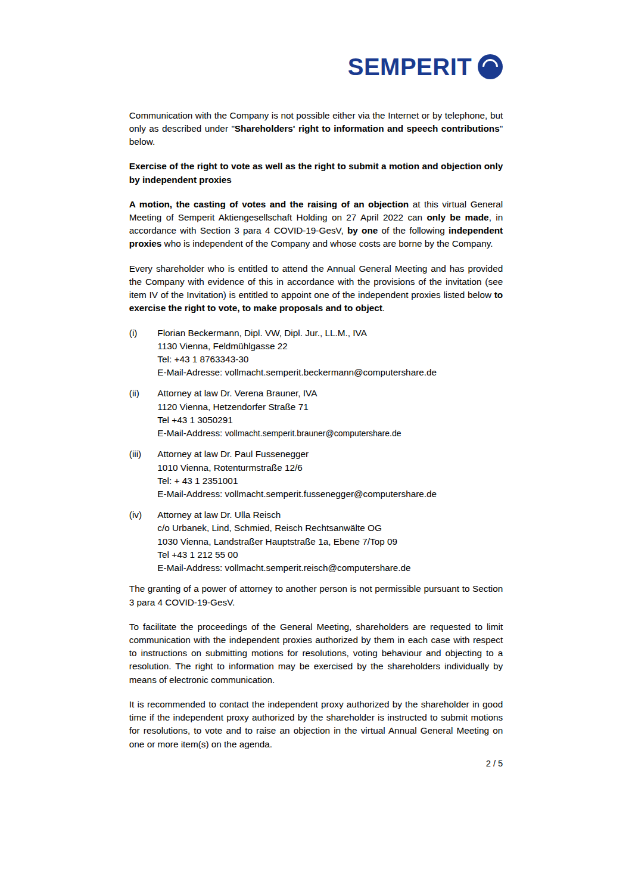SEMPERIT
Communication with the Company is not possible either via the Internet or by telephone, but only as described under "Shareholders' right to information and speech contributions" below.
Exercise of the right to vote as well as the right to submit a motion and objection only by independent proxies
A motion, the casting of votes and the raising of an objection at this virtual General Meeting of Semperit Aktiengesellschaft Holding on 27 April 2022 can only be made, in accordance with Section 3 para 4 COVID-19-GesV, by one of the following independent proxies who is independent of the Company and whose costs are borne by the Company.
Every shareholder who is entitled to attend the Annual General Meeting and has provided the Company with evidence of this in accordance with the provisions of the invitation (see item IV of the Invitation) is entitled to appoint one of the independent proxies listed below to exercise the right to vote, to make proposals and to object.
(i)
Florian Beckermann, Dipl. VW, Dipl. Jur., LL.M., IVA
1130 Vienna, Feldmühlgasse 22
Tel: +43 1 8763343-30
E-Mail-Adresse: vollmacht.semperit.beckermann@computershare.de
(ii)
Attorney at law Dr. Verena Brauner, IVA
1120 Vienna, Hetzendorfer Straße 71
Tel +43 1 3050291
E-Mail-Address: vollmacht.semperit.brauner@computershare.de
(iii)
Attorney at law Dr. Paul Fussenegger
1010 Vienna, Rotenturmstraße 12/6
Tel: + 43 1 2351001
E-Mail-Address: vollmacht.semperit.fussenegger@computershare.de
(iv)
Attorney at law Dr. Ulla Reisch
c/o Urbanek, Lind, Schmied, Reisch Rechtsanwälte OG
1030 Vienna, Landstraßer Hauptstraße 1a, Ebene 7/Top 09
Tel +43 1 212 55 00
E-Mail-Address: vollmacht.semperit.reisch@computershare.de
The granting of a power of attorney to another person is not permissible pursuant to Section 3 para 4 COVID-19-GesV.
To facilitate the proceedings of the General Meeting, shareholders are requested to limit communication with the independent proxies authorized by them in each case with respect to instructions on submitting motions for resolutions, voting behaviour and objecting to a resolution. The right to information may be exercised by the shareholders individually by means of electronic communication.
It is recommended to contact the independent proxy authorized by the shareholder in good time if the independent proxy authorized by the shareholder is instructed to submit motions for resolutions, to vote and to raise an objection in the virtual Annual General Meeting on one or more item(s) on the agenda.
2 / 5